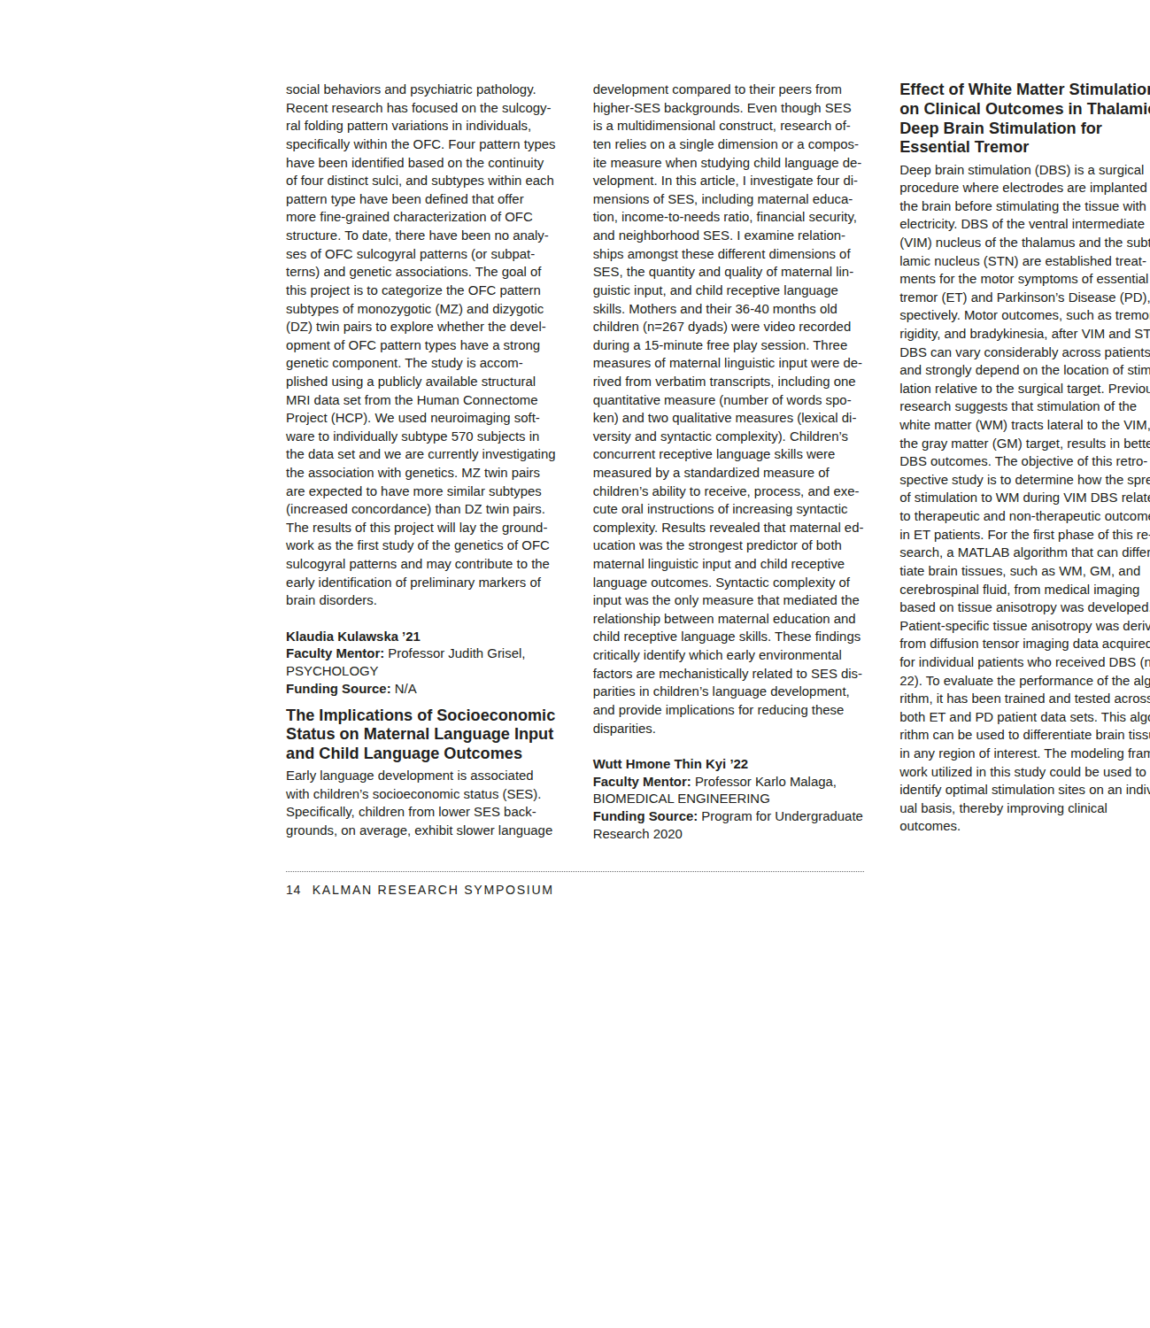social behaviors and psychiatric pathology. Recent research has focused on the sulcogyral folding pattern variations in individuals, specifically within the OFC. Four pattern types have been identified based on the continuity of four distinct sulci, and subtypes within each pattern type have been defined that offer more fine-grained characterization of OFC structure. To date, there have been no analyses of OFC sulcogyral patterns (or subpatterns) and genetic associations. The goal of this project is to categorize the OFC pattern subtypes of monozygotic (MZ) and dizygotic (DZ) twin pairs to explore whether the development of OFC pattern types have a strong genetic component. The study is accomplished using a publicly available structural MRI data set from the Human Connectome Project (HCP). We used neuroimaging software to individually subtype 570 subjects in the data set and we are currently investigating the association with genetics. MZ twin pairs are expected to have more similar subtypes (increased concordance) than DZ twin pairs. The results of this project will lay the groundwork as the first study of the genetics of OFC sulcogyral patterns and may contribute to the early identification of preliminary markers of brain disorders.
Klaudia Kulawska ’21
Faculty Mentor: Professor Judith Grisel, PSYCHOLOGY
Funding Source: N/A
The Implications of Socioeconomic Status on Maternal Language Input and Child Language Outcomes
Early language development is associated with children’s socioeconomic status (SES). Specifically, children from lower SES backgrounds, on average, exhibit slower language development compared to their peers from higher-SES backgrounds. Even though SES is a multidimensional construct, research often relies on a single dimension or a composite measure when studying child language development. In this article, I investigate four dimensions of SES, including maternal education, income-to-needs ratio, financial security, and neighborhood SES. I examine relationships amongst these different dimensions of SES, the quantity and quality of maternal linguistic input, and child receptive language skills. Mothers and their 36-40 months old children (n=267 dyads) were video recorded during a 15-minute free play session. Three measures of maternal linguistic input were derived from verbatim transcripts, including one quantitative measure (number of words spoken) and two qualitative measures (lexical diversity and syntactic complexity). Children’s concurrent receptive language skills were measured by a standardized measure of children’s ability to receive, process, and execute oral instructions of increasing syntactic complexity. Results revealed that maternal education was the strongest predictor of both maternal linguistic input and child receptive language outcomes. Syntactic complexity of input was the only measure that mediated the relationship between maternal education and child receptive language skills. These findings critically identify which early environmental factors are mechanistically related to SES disparities in children’s language development, and provide implications for reducing these disparities.
Wutt Hmone Thin Kyi ’22
Faculty Mentor: Professor Karlo Malaga, BIOMEDICAL ENGINEERING
Funding Source: Program for Undergraduate Research 2020
Effect of White Matter Stimulation on Clinical Outcomes in Thalamic Deep Brain Stimulation for Essential Tremor
Deep brain stimulation (DBS) is a surgical procedure where electrodes are implanted in the brain before stimulating the tissue with electricity. DBS of the ventral intermediate (VIM) nucleus of the thalamus and the subthalamic nucleus (STN) are established treatments for the motor symptoms of essential tremor (ET) and Parkinson’s Disease (PD), respectively. Motor outcomes, such as tremor, rigidity, and bradykinesia, after VIM and STN DBS can vary considerably across patients and strongly depend on the location of stimulation relative to the surgical target. Previous research suggests that stimulation of the white matter (WM) tracts lateral to the VIM, the gray matter (GM) target, results in better DBS outcomes. The objective of this retrospective study is to determine how the spread of stimulation to WM during VIM DBS relates to therapeutic and non-therapeutic outcomes in ET patients. For the first phase of this research, a MATLAB algorithm that can differentiate brain tissues, such as WM, GM, and cerebrospinal fluid, from medical imaging based on tissue anisotropy was developed. Patient-specific tissue anisotropy was derived from diffusion tensor imaging data acquired for individual patients who received DBS (n = 22). To evaluate the performance of the algorithm, it has been trained and tested across both ET and PD patient data sets. This algorithm can be used to differentiate brain tissues in any region of interest. The modeling framework utilized in this study could be used to identify optimal stimulation sites on an individual basis, thereby improving clinical outcomes.
14 KALMAN RESEARCH SYMPOSIUM